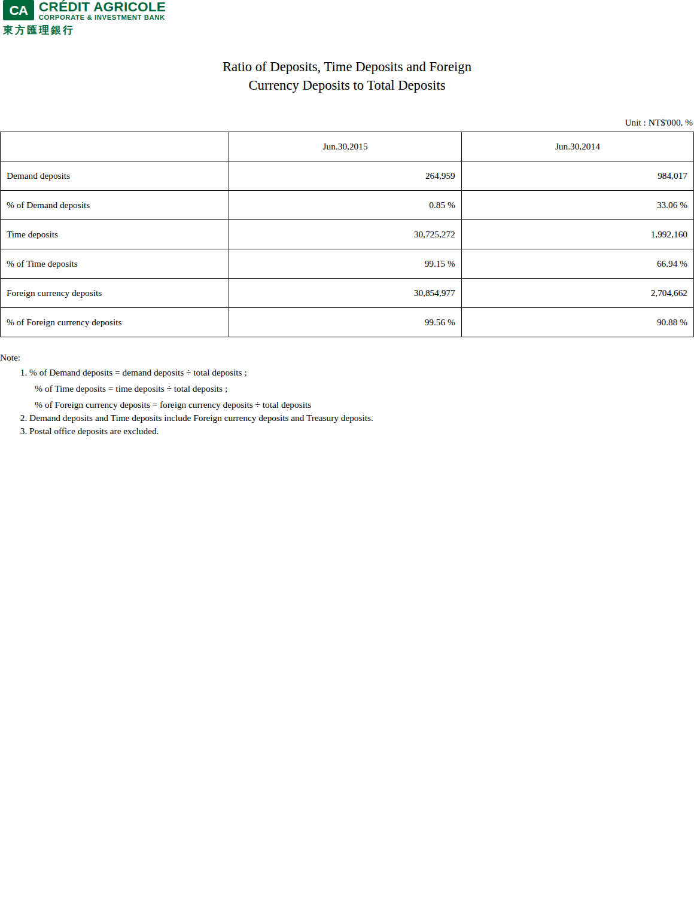CA
CRÉDIT AGRICOLE
CORPORATE & INVESTMENT BANK
東方匯理銀行
Ratio of Deposits, Time Deposits and Foreign
Currency Deposits to Total Deposits
Unit : NT$'000, %
| | Jun.30,2015 | Jun.30,2014 |
| Demand deposits | 264,959 | 984,017 |
| % of Demand deposits | 0.85 % | 33.06 % |
| Time deposits | 30,725,272 | 1,992,160 |
| % of Time deposits | 99.15 % | 66.94 % |
| Foreign currency deposits | 30,854,977 | 2,704,662 |
| % of Foreign currency deposits | 99.56 % | 90.88 % |
Note:
% of Demand deposits = demand deposits ÷ total deposits ;
% of Time deposits = time deposits ÷ total deposits ;
% of Foreign currency deposits = foreign currency deposits ÷ total deposits
Demand deposits and Time deposits include Foreign currency deposits and Treasury deposits.
Postal office deposits are excluded.